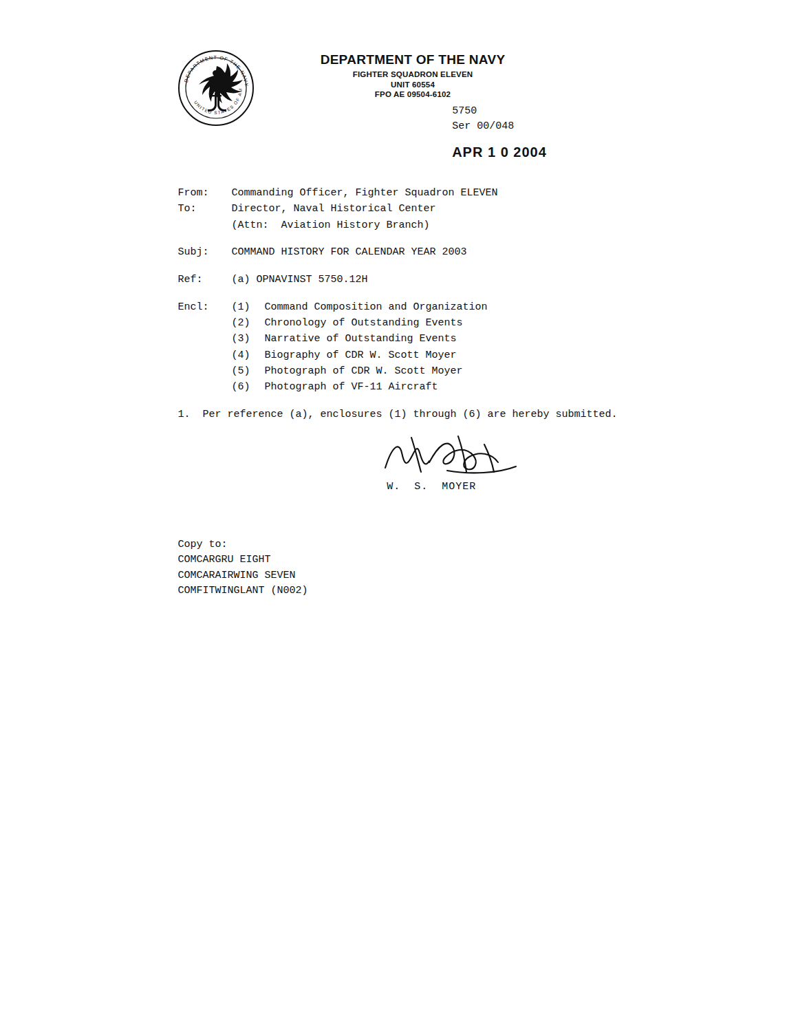DEPARTMENT OF THE NAVY UNITED STATES OF AMERICA
DEPARTMENT OF THE NAVY
FIGHTER SQUADRON ELEVEN
UNIT 60554
FPO AE 09504-6102
5750
Ser 00/048
APR 1 0 2004
| From: | Commanding Officer, Fighter Squadron ELEVEN |
| To: | Director, Naval Historical Center |
| | (Attn: Aviation History Branch) |
| Subj: | COMMAND HISTORY FOR CALENDAR YEAR 2003 |
| Ref: | (a) OPNAVINST 5750.12H |
| Encl: | (1) Command Composition and Organization (2) Chronology of Outstanding Events (3) Narrative of Outstanding Events (4) Biography of CDR W. Scott Moyer (5) Photograph of CDR W. Scott Moyer (6) Photograph of VF-11 Aircraft |
1. Per reference (a), enclosures (1) through (6) are hereby submitted.
W. S. MOYER
Copy to:
COMCARGRU EIGHT
COMCARAIRWING SEVEN
COMFITWINGLANT (N002)